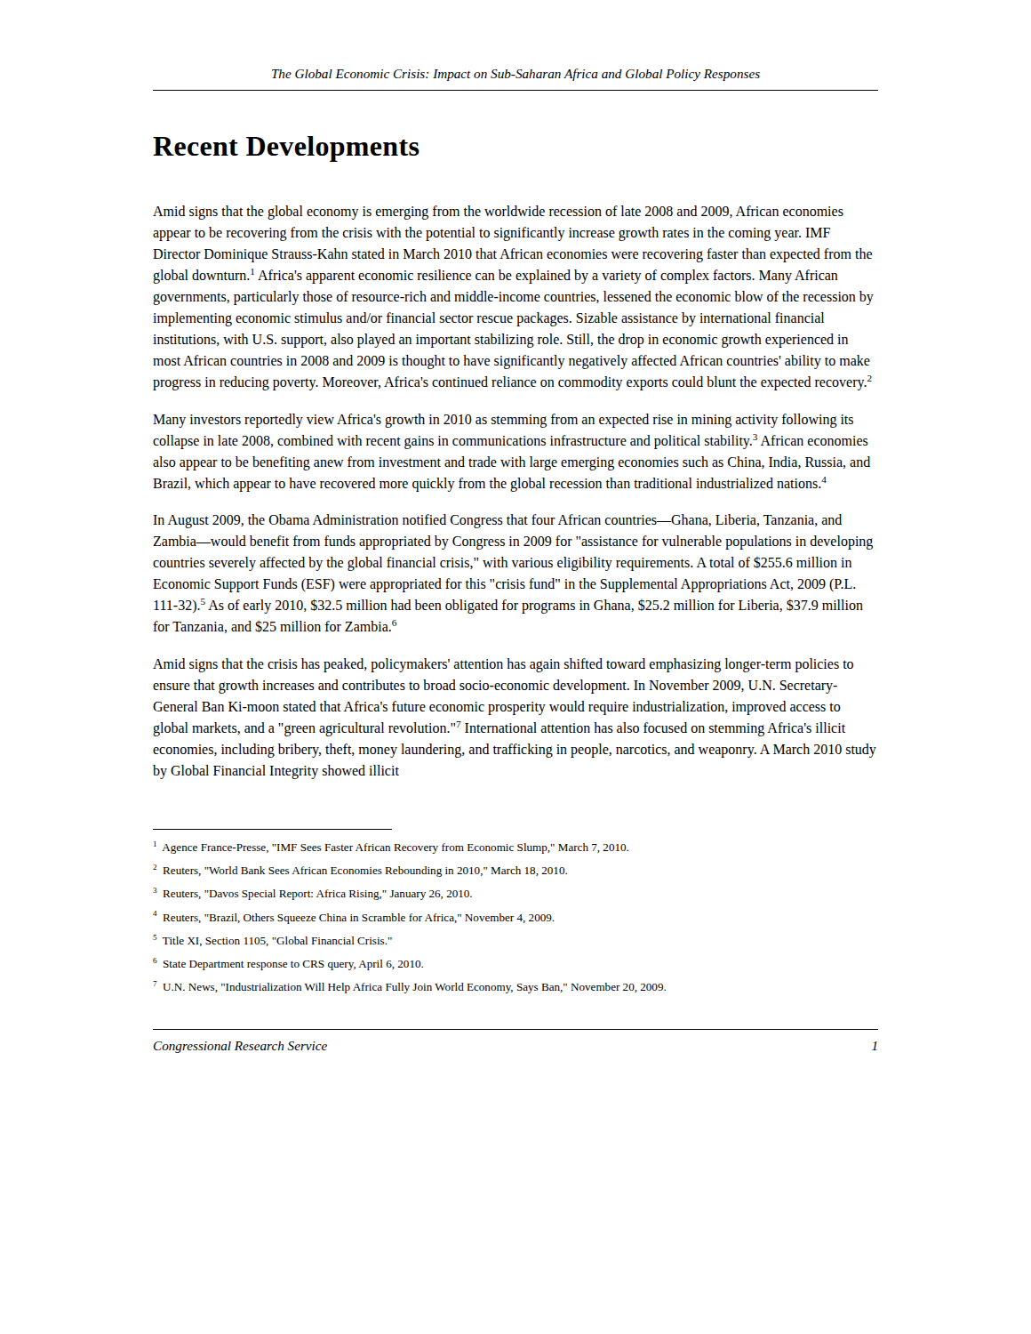The Global Economic Crisis: Impact on Sub-Saharan Africa and Global Policy Responses
Recent Developments
Amid signs that the global economy is emerging from the worldwide recession of late 2008 and 2009, African economies appear to be recovering from the crisis with the potential to significantly increase growth rates in the coming year. IMF Director Dominique Strauss-Kahn stated in March 2010 that African economies were recovering faster than expected from the global downturn.1 Africa's apparent economic resilience can be explained by a variety of complex factors. Many African governments, particularly those of resource-rich and middle-income countries, lessened the economic blow of the recession by implementing economic stimulus and/or financial sector rescue packages. Sizable assistance by international financial institutions, with U.S. support, also played an important stabilizing role. Still, the drop in economic growth experienced in most African countries in 2008 and 2009 is thought to have significantly negatively affected African countries' ability to make progress in reducing poverty. Moreover, Africa's continued reliance on commodity exports could blunt the expected recovery.2
Many investors reportedly view Africa's growth in 2010 as stemming from an expected rise in mining activity following its collapse in late 2008, combined with recent gains in communications infrastructure and political stability.3 African economies also appear to be benefiting anew from investment and trade with large emerging economies such as China, India, Russia, and Brazil, which appear to have recovered more quickly from the global recession than traditional industrialized nations.4
In August 2009, the Obama Administration notified Congress that four African countries—Ghana, Liberia, Tanzania, and Zambia—would benefit from funds appropriated by Congress in 2009 for "assistance for vulnerable populations in developing countries severely affected by the global financial crisis," with various eligibility requirements. A total of $255.6 million in Economic Support Funds (ESF) were appropriated for this "crisis fund" in the Supplemental Appropriations Act, 2009 (P.L. 111-32).5 As of early 2010, $32.5 million had been obligated for programs in Ghana, $25.2 million for Liberia, $37.9 million for Tanzania, and $25 million for Zambia.6
Amid signs that the crisis has peaked, policymakers' attention has again shifted toward emphasizing longer-term policies to ensure that growth increases and contributes to broad socio-economic development. In November 2009, U.N. Secretary-General Ban Ki-moon stated that Africa's future economic prosperity would require industrialization, improved access to global markets, and a "green agricultural revolution."7 International attention has also focused on stemming Africa's illicit economies, including bribery, theft, money laundering, and trafficking in people, narcotics, and weaponry. A March 2010 study by Global Financial Integrity showed illicit
1 Agence France-Presse, "IMF Sees Faster African Recovery from Economic Slump," March 7, 2010.
2 Reuters, "World Bank Sees African Economies Rebounding in 2010," March 18, 2010.
3 Reuters, "Davos Special Report: Africa Rising," January 26, 2010.
4 Reuters, "Brazil, Others Squeeze China in Scramble for Africa," November 4, 2009.
5 Title XI, Section 1105, "Global Financial Crisis."
6 State Department response to CRS query, April 6, 2010.
7 U.N. News, "Industrialization Will Help Africa Fully Join World Economy, Says Ban," November 20, 2009.
Congressional Research Service 1